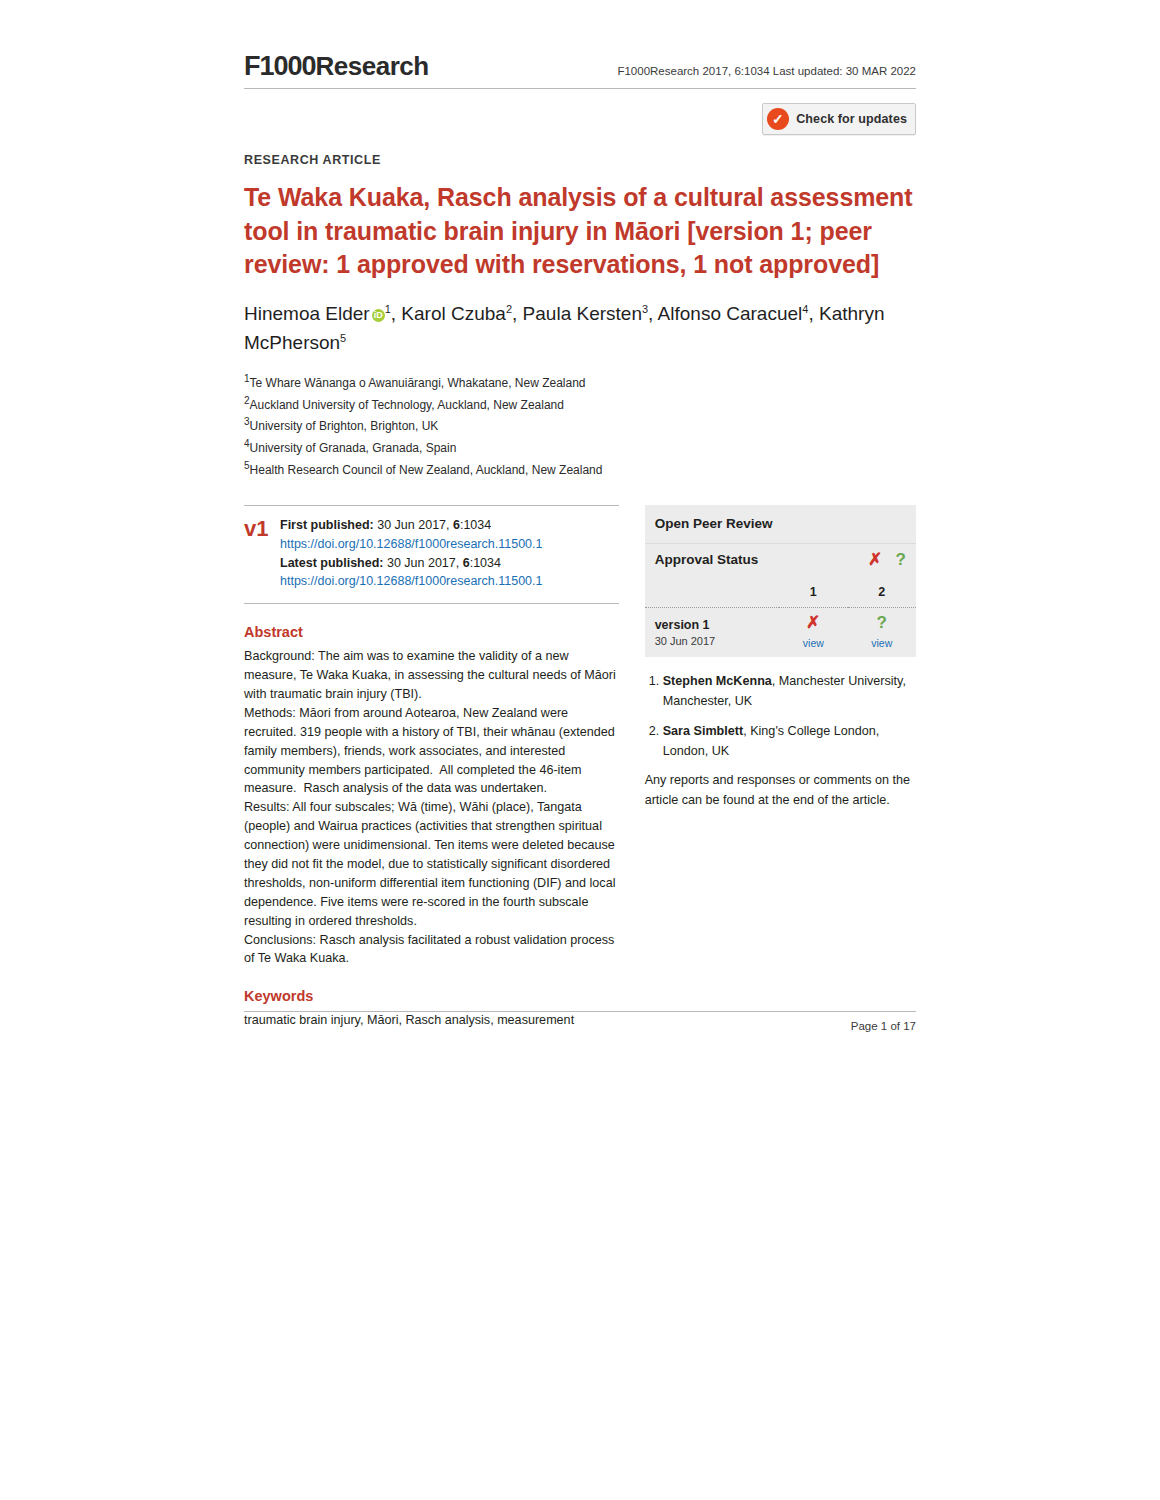F1000 Research
F1000Research 2017, 6:1034 Last updated: 30 MAR 2022
✓ Check for updates
RESEARCH ARTICLE
Te Waka Kuaka, Rasch analysis of a cultural assessment tool in traumatic brain injury in Māori [version 1; peer review: 1 approved with reservations, 1 not approved]
Hinemoa ElderiD1, Karol Czuba2, Paula Kersten3, Alfonso Caracuel4, Kathryn McPherson5
1Te Whare Wānanga o Awanuiārangi, Whakatane, New Zealand
2Auckland University of Technology, Auckland, New Zealand
3University of Brighton, Brighton, UK
4University of Granada, Granada, Spain
5Health Research Council of New Zealand, Auckland, New Zealand
v1
First published: 30 Jun 2017, 6:1034
https://doi.org/10.12688/f1000research.11500.1
Latest published: 30 Jun 2017, 6:1034
https://doi.org/10.12688/f1000research.11500.1
Abstract
Background: The aim was to examine the validity of a new measure, Te Waka Kuaka, in assessing the cultural needs of Māori with traumatic brain injury (TBI).
Methods: Māori from around Aotearoa, New Zealand were recruited. 319 people with a history of TBI, their whānau (extended family members), friends, work associates, and interested community members participated. All completed the 46-item measure. Rasch analysis of the data was undertaken.
Results: All four subscales; Wā (time), Wāhi (place), Tangata (people) and Wairua practices (activities that strengthen spiritual connection) were unidimensional. Ten items were deleted because they did not fit the model, due to statistically significant disordered thresholds, non-uniform differential item functioning (DIF) and local dependence. Five items were re-scored in the fourth subscale resulting in ordered thresholds.
Conclusions: Rasch analysis facilitated a robust validation process of Te Waka Kuaka.
Keywords
traumatic brain injury, Māori, Rasch analysis, measurement
Open Peer Review
Approval Status ✗ ?
| | 1 | 2 |
| --- | --- | --- |
| version 1 30 Jun 2017 | ✗ view | ? view |
Stephen McKenna, Manchester University, Manchester, UK
Sara Simblett, King's College London, London, UK
Any reports and responses or comments on the article can be found at the end of the article.
Page 1 of 17